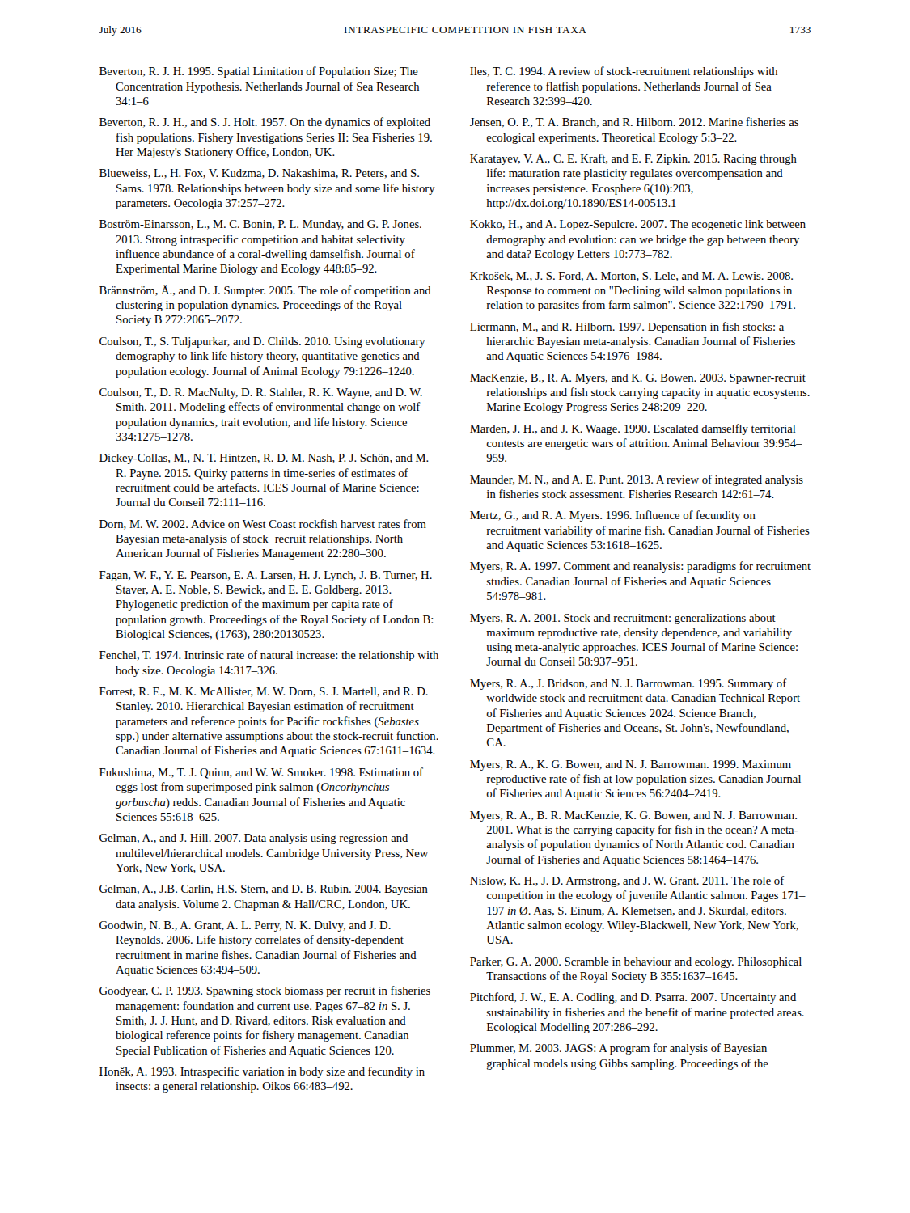July 2016 Intraspecific competition in fish taxa 1733
Beverton, R. J. H. 1995. Spatial Limitation of Population Size; The Concentration Hypothesis. Netherlands Journal of Sea Research 34:1–6
Beverton, R. J. H., and S. J. Holt. 1957. On the dynamics of exploited fish populations. Fishery Investigations Series II: Sea Fisheries 19. Her Majesty's Stationery Office, London, UK.
Blueweiss, L., H. Fox, V. Kudzma, D. Nakashima, R. Peters, and S. Sams. 1978. Relationships between body size and some life history parameters. Oecologia 37:257–272.
Boström-Einarsson, L., M. C. Bonin, P. L. Munday, and G. P. Jones. 2013. Strong intraspecific competition and habitat selectivity influence abundance of a coral-dwelling damselfish. Journal of Experimental Marine Biology and Ecology 448:85–92.
Brännström, Å., and D. J. Sumpter. 2005. The role of competition and clustering in population dynamics. Proceedings of the Royal Society B 272:2065–2072.
Coulson, T., S. Tuljapurkar, and D. Childs. 2010. Using evolutionary demography to link life history theory, quantitative genetics and population ecology. Journal of Animal Ecology 79:1226–1240.
Coulson, T., D. R. MacNulty, D. R. Stahler, R. K. Wayne, and D. W. Smith. 2011. Modeling effects of environmental change on wolf population dynamics, trait evolution, and life history. Science 334:1275–1278.
Dickey-Collas, M., N. T. Hintzen, R. D. M. Nash, P. J. Schön, and M. R. Payne. 2015. Quirky patterns in time-series of estimates of recruitment could be artefacts. ICES Journal of Marine Science: Journal du Conseil 72:111–116.
Dorn, M. W. 2002. Advice on West Coast rockfish harvest rates from Bayesian meta-analysis of stock−recruit relationships. North American Journal of Fisheries Management 22:280–300.
Fagan, W. F., Y. E. Pearson, E. A. Larsen, H. J. Lynch, J. B. Turner, H. Staver, A. E. Noble, S. Bewick, and E. E. Goldberg. 2013. Phylogenetic prediction of the maximum per capita rate of population growth. Proceedings of the Royal Society of London B: Biological Sciences, (1763), 280:20130523.
Fenchel, T. 1974. Intrinsic rate of natural increase: the relationship with body size. Oecologia 14:317–326.
Forrest, R. E., M. K. McAllister, M. W. Dorn, S. J. Martell, and R. D. Stanley. 2010. Hierarchical Bayesian estimation of recruitment parameters and reference points for Pacific rockfishes (Sebastes spp.) under alternative assumptions about the stock-recruit function. Canadian Journal of Fisheries and Aquatic Sciences 67:1611–1634.
Fukushima, M., T. J. Quinn, and W. W. Smoker. 1998. Estimation of eggs lost from superimposed pink salmon (Oncorhynchus gorbuscha) redds. Canadian Journal of Fisheries and Aquatic Sciences 55:618–625.
Gelman, A., and J. Hill. 2007. Data analysis using regression and multilevel/hierarchical models. Cambridge University Press, New York, New York, USA.
Gelman, A., J.B. Carlin, H.S. Stern, and D. B. Rubin. 2004. Bayesian data analysis. Volume 2. Chapman & Hall/CRC, London, UK.
Goodwin, N. B., A. Grant, A. L. Perry, N. K. Dulvy, and J. D. Reynolds. 2006. Life history correlates of density-dependent recruitment in marine fishes. Canadian Journal of Fisheries and Aquatic Sciences 63:494–509.
Goodyear, C. P. 1993. Spawning stock biomass per recruit in fisheries management: foundation and current use. Pages 67–82 in S. J. Smith, J. J. Hunt, and D. Rivard, editors. Risk evaluation and biological reference points for fishery management. Canadian Special Publication of Fisheries and Aquatic Sciences 120.
Honěk, A. 1993. Intraspecific variation in body size and fecundity in insects: a general relationship. Oikos 66:483–492.
Iles, T. C. 1994. A review of stock-recruitment relationships with reference to flatfish populations. Netherlands Journal of Sea Research 32:399–420.
Jensen, O. P., T. A. Branch, and R. Hilborn. 2012. Marine fisheries as ecological experiments. Theoretical Ecology 5:3–22.
Karatayev, V. A., C. E. Kraft, and E. F. Zipkin. 2015. Racing through life: maturation rate plasticity regulates overcompensation and increases persistence. Ecosphere 6(10):203, http://dx.doi.org/10.1890/ES14-00513.1
Kokko, H., and A. Lopez-Sepulcre. 2007. The ecogenetic link between demography and evolution: can we bridge the gap between theory and data? Ecology Letters 10:773–782.
Krkošek, M., J. S. Ford, A. Morton, S. Lele, and M. A. Lewis. 2008. Response to comment on "Declining wild salmon populations in relation to parasites from farm salmon". Science 322:1790–1791.
Liermann, M., and R. Hilborn. 1997. Depensation in fish stocks: a hierarchic Bayesian meta-analysis. Canadian Journal of Fisheries and Aquatic Sciences 54:1976–1984.
MacKenzie, B., R. A. Myers, and K. G. Bowen. 2003. Spawner-recruit relationships and fish stock carrying capacity in aquatic ecosystems. Marine Ecology Progress Series 248:209–220.
Marden, J. H., and J. K. Waage. 1990. Escalated damselfly territorial contests are energetic wars of attrition. Animal Behaviour 39:954–959.
Maunder, M. N., and A. E. Punt. 2013. A review of integrated analysis in fisheries stock assessment. Fisheries Research 142:61–74.
Mertz, G., and R. A. Myers. 1996. Influence of fecundity on recruitment variability of marine fish. Canadian Journal of Fisheries and Aquatic Sciences 53:1618–1625.
Myers, R. A. 1997. Comment and reanalysis: paradigms for recruitment studies. Canadian Journal of Fisheries and Aquatic Sciences 54:978–981.
Myers, R. A. 2001. Stock and recruitment: generalizations about maximum reproductive rate, density dependence, and variability using meta-analytic approaches. ICES Journal of Marine Science: Journal du Conseil 58:937–951.
Myers, R. A., J. Bridson, and N. J. Barrowman. 1995. Summary of worldwide stock and recruitment data. Canadian Technical Report of Fisheries and Aquatic Sciences 2024. Science Branch, Department of Fisheries and Oceans, St. John's, Newfoundland, CA.
Myers, R. A., K. G. Bowen, and N. J. Barrowman. 1999. Maximum reproductive rate of fish at low population sizes. Canadian Journal of Fisheries and Aquatic Sciences 56:2404–2419.
Myers, R. A., B. R. MacKenzie, K. G. Bowen, and N. J. Barrowman. 2001. What is the carrying capacity for fish in the ocean? A meta-analysis of population dynamics of North Atlantic cod. Canadian Journal of Fisheries and Aquatic Sciences 58:1464–1476.
Nislow, K. H., J. D. Armstrong, and J. W. Grant. 2011. The role of competition in the ecology of juvenile Atlantic salmon. Pages 171–197 in Ø. Aas, S. Einum, A. Klemetsen, and J. Skurdal, editors. Atlantic salmon ecology. Wiley-Blackwell, New York, New York, USA.
Parker, G. A. 2000. Scramble in behaviour and ecology. Philosophical Transactions of the Royal Society B 355:1637–1645.
Pitchford, J. W., E. A. Codling, and D. Psarra. 2007. Uncertainty and sustainability in fisheries and the benefit of marine protected areas. Ecological Modelling 207:286–292.
Plummer, M. 2003. JAGS: A program for analysis of Bayesian graphical models using Gibbs sampling. Proceedings of the